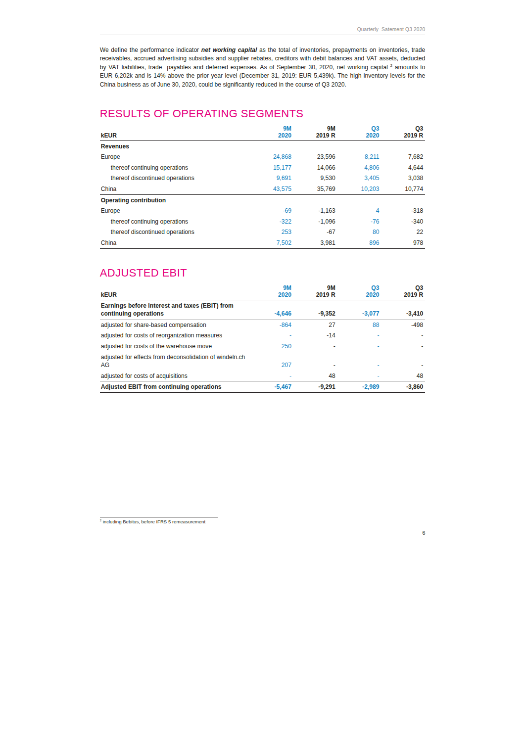Quarterly Satement Q3 2020
We define the performance indicator net working capital as the total of inventories, prepayments on inventories, trade receivables, accrued advertising subsidies and supplier rebates, creditors with debit balances and VAT assets, deducted by VAT liabilities, trade payables and deferred expenses. As of September 30, 2020, net working capital 2 amounts to EUR 6,202k and is 14% above the prior year level (December 31, 2019: EUR 5,439k). The high inventory levels for the China business as of June 30, 2020, could be significantly reduced in the course of Q3 2020.
RESULTS OF OPERATING SEGMENTS
| | 9M | 9M | Q3 | Q3 |
| --- | --- | --- | --- | --- |
| kEUR | 2020 | 2019 R | 2020 | 2019 R |
| Revenues | | | | |
| Europe | 24,868 | 23,596 | 8,211 | 7,682 |
| thereof continuing operations | 15,177 | 14,066 | 4,806 | 4,644 |
| thereof discontinued operations | 9,691 | 9,530 | 3,405 | 3,038 |
| China | 43,575 | 35,769 | 10,203 | 10,774 |
| Operating contribution | | | | |
| Europe | -69 | -1,163 | 4 | -318 |
| thereof continuing operations | -322 | -1,096 | -76 | -340 |
| thereof discontinued operations | 253 | -67 | 80 | 22 |
| China | 7,502 | 3,981 | 896 | 978 |
ADJUSTED EBIT
| | 9M | 9M | Q3 | Q3 |
| --- | --- | --- | --- | --- |
| kEUR | 2020 | 2019 R | 2020 | 2019 R |
| Earnings before interest and taxes (EBIT) from continuing operations | -4,646 | -9,352 | -3,077 | -3,410 |
| adjusted for share-based compensation | -864 | 27 | 88 | -498 |
| adjusted for costs of reorganization measures | - | -14 | - | - |
| adjusted for costs of the warehouse move | 250 | - | - | - |
| adjusted for effects from deconsolidation of windeln.ch AG | 207 | - | - | - |
| adjusted for costs of acquisitions | - | 48 | - | 48 |
| Adjusted EBIT from continuing operations | -5,467 | -9,291 | -2,989 | -3,860 |
2 including Bebitus, before IFRS 5 remeasurement
6